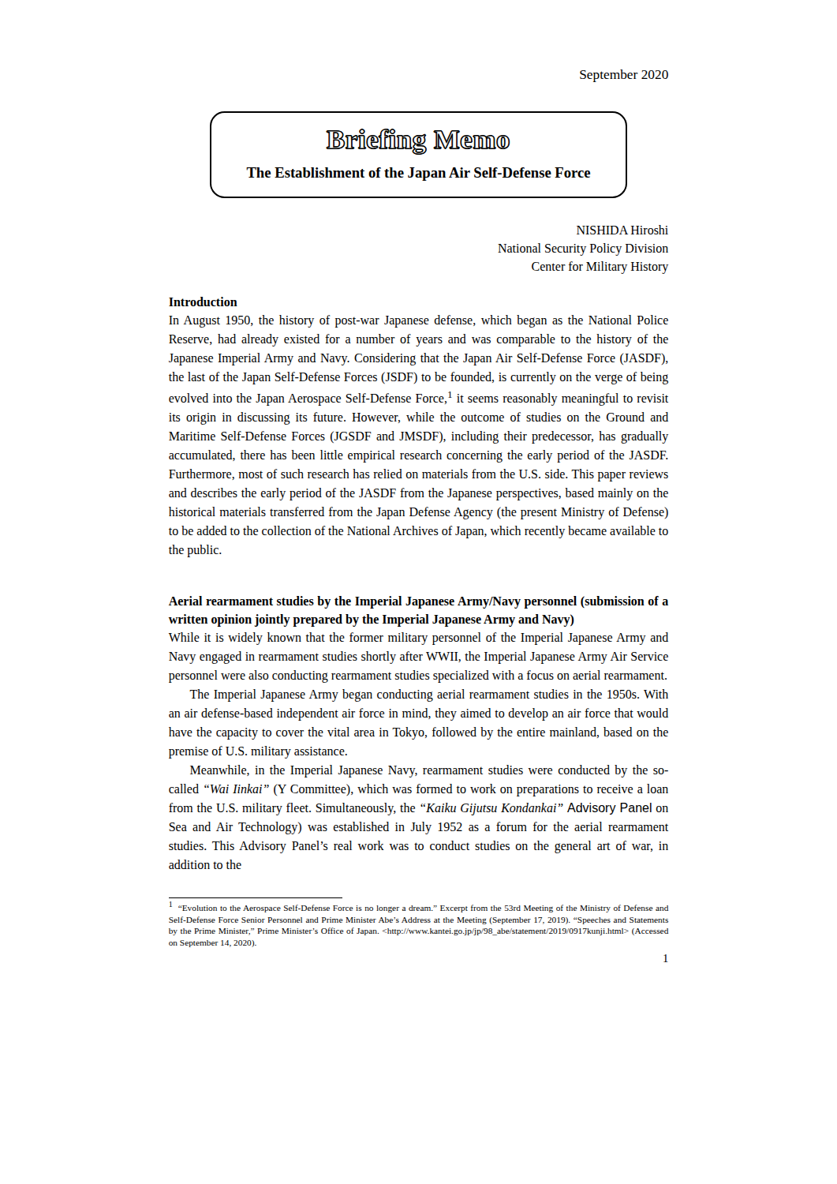September 2020
Briefing Memo
The Establishment of the Japan Air Self-Defense Force
NISHIDA Hiroshi
National Security Policy Division
Center for Military History
Introduction
In August 1950, the history of post-war Japanese defense, which began as the National Police Reserve, had already existed for a number of years and was comparable to the history of the Japanese Imperial Army and Navy. Considering that the Japan Air Self-Defense Force (JASDF), the last of the Japan Self-Defense Forces (JSDF) to be founded, is currently on the verge of being evolved into the Japan Aerospace Self-Defense Force,1 it seems reasonably meaningful to revisit its origin in discussing its future. However, while the outcome of studies on the Ground and Maritime Self-Defense Forces (JGSDF and JMSDF), including their predecessor, has gradually accumulated, there has been little empirical research concerning the early period of the JASDF. Furthermore, most of such research has relied on materials from the U.S. side. This paper reviews and describes the early period of the JASDF from the Japanese perspectives, based mainly on the historical materials transferred from the Japan Defense Agency (the present Ministry of Defense) to be added to the collection of the National Archives of Japan, which recently became available to the public.
Aerial rearmament studies by the Imperial Japanese Army/Navy personnel (submission of a written opinion jointly prepared by the Imperial Japanese Army and Navy)
While it is widely known that the former military personnel of the Imperial Japanese Army and Navy engaged in rearmament studies shortly after WWII, the Imperial Japanese Army Air Service personnel were also conducting rearmament studies specialized with a focus on aerial rearmament.
The Imperial Japanese Army began conducting aerial rearmament studies in the 1950s. With an air defense-based independent air force in mind, they aimed to develop an air force that would have the capacity to cover the vital area in Tokyo, followed by the entire mainland, based on the premise of U.S. military assistance.
Meanwhile, in the Imperial Japanese Navy, rearmament studies were conducted by the so-called “Wai Iinkai” (Y Committee), which was formed to work on preparations to receive a loan from the U.S. military fleet. Simultaneously, the “Kaiku Gijutsu Kondankai” Advisory Panel on Sea and Air Technology) was established in July 1952 as a forum for the aerial rearmament studies. This Advisory Panel’s real work was to conduct studies on the general art of war, in addition to the
1 “Evolution to the Aerospace Self-Defense Force is no longer a dream.” Excerpt from the 53rd Meeting of the Ministry of Defense and Self-Defense Force Senior Personnel and Prime Minister Abe’s Address at the Meeting (September 17, 2019). “Speeches and Statements by the Prime Minister,” Prime Minister’s Office of Japan. <http://www.kantei.go.jp/jp/98_abe/statement/2019/0917kunji.html> (Accessed on September 14, 2020).
1